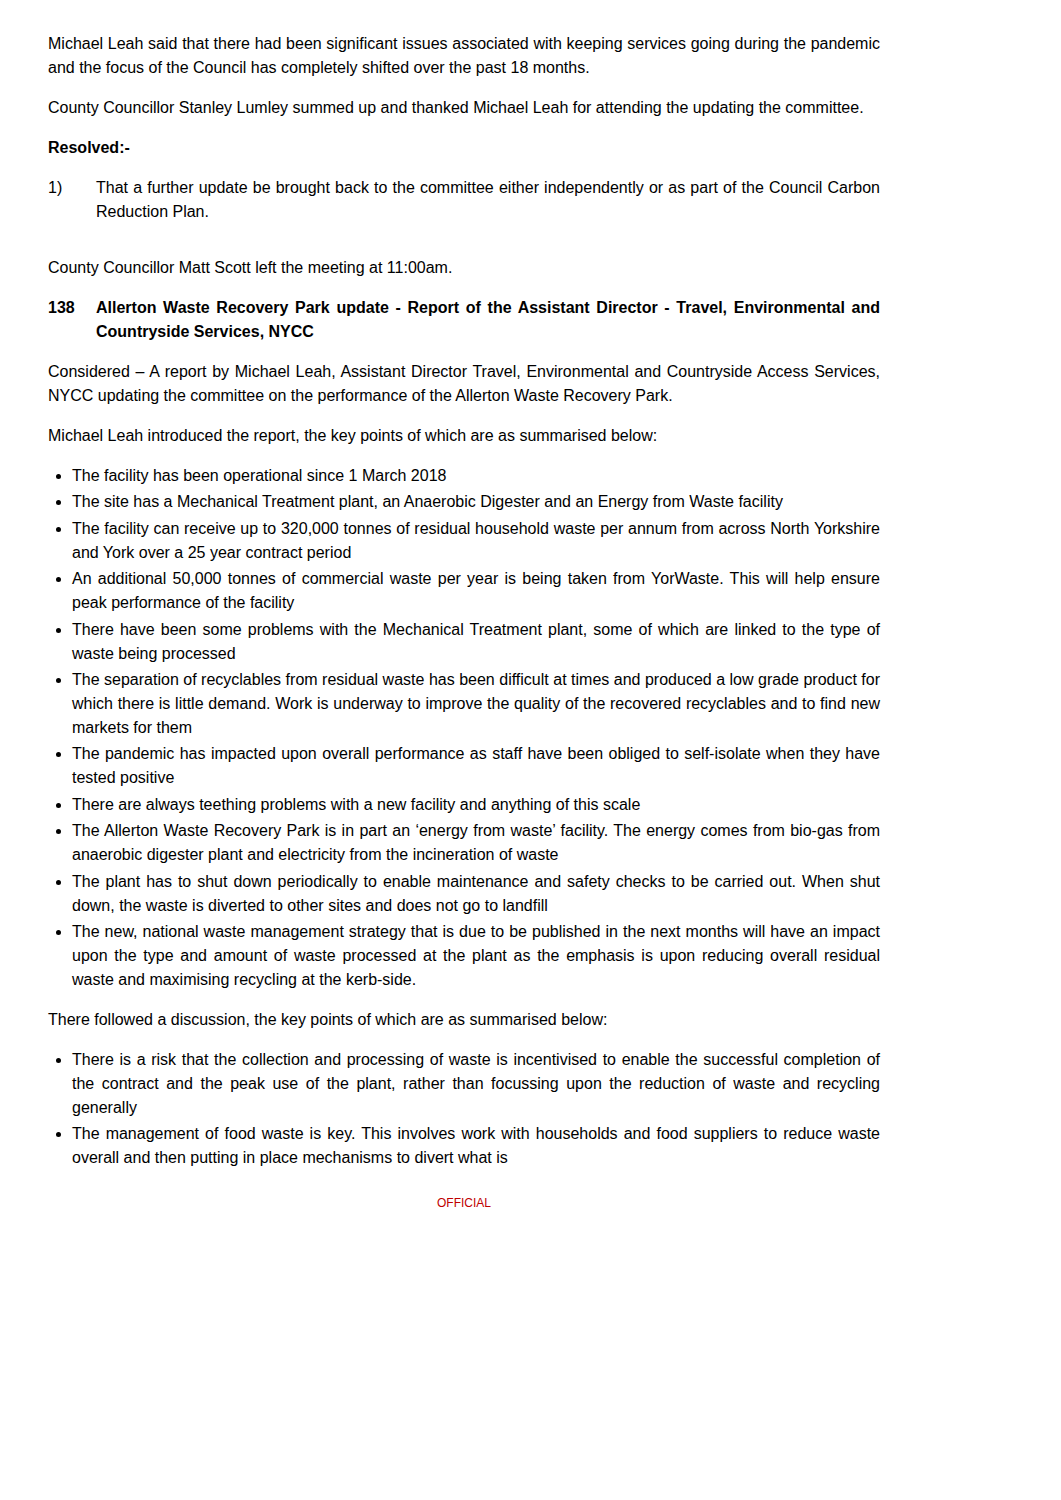Michael Leah said that there had been significant issues associated with keeping services going during the pandemic and the focus of the Council has completely shifted over the past 18 months.
County Councillor Stanley Lumley summed up and thanked Michael Leah for attending the updating the committee.
Resolved:-
1) That a further update be brought back to the committee either independently or as part of the Council Carbon Reduction Plan.
County Councillor Matt Scott left the meeting at 11:00am.
138 Allerton Waste Recovery Park update - Report of the Assistant Director - Travel, Environmental and Countryside Services, NYCC
Considered – A report by Michael Leah, Assistant Director Travel, Environmental and Countryside Access Services, NYCC updating the committee on the performance of the Allerton Waste Recovery Park.
Michael Leah introduced the report, the key points of which are as summarised below:
The facility has been operational since 1 March 2018
The site has a Mechanical Treatment plant, an Anaerobic Digester and an Energy from Waste facility
The facility can receive up to 320,000 tonnes of residual household waste per annum from across North Yorkshire and York over a 25 year contract period
An additional 50,000 tonnes of commercial waste per year is being taken from YorWaste. This will help ensure peak performance of the facility
There have been some problems with the Mechanical Treatment plant, some of which are linked to the type of waste being processed
The separation of recyclables from residual waste has been difficult at times and produced a low grade product for which there is little demand. Work is underway to improve the quality of the recovered recyclables and to find new markets for them
The pandemic has impacted upon overall performance as staff have been obliged to self-isolate when they have tested positive
There are always teething problems with a new facility and anything of this scale
The Allerton Waste Recovery Park is in part an ‘energy from waste’ facility. The energy comes from bio-gas from anaerobic digester plant and electricity from the incineration of waste
The plant has to shut down periodically to enable maintenance and safety checks to be carried out. When shut down, the waste is diverted to other sites and does not go to landfill
The new, national waste management strategy that is due to be published in the next months will have an impact upon the type and amount of waste processed at the plant as the emphasis is upon reducing overall residual waste and maximising recycling at the kerb-side.
There followed a discussion, the key points of which are as summarised below:
There is a risk that the collection and processing of waste is incentivised to enable the successful completion of the contract and the peak use of the plant, rather than focussing upon the reduction of waste and recycling generally
The management of food waste is key. This involves work with households and food suppliers to reduce waste overall and then putting in place mechanisms to divert what is
OFFICIAL